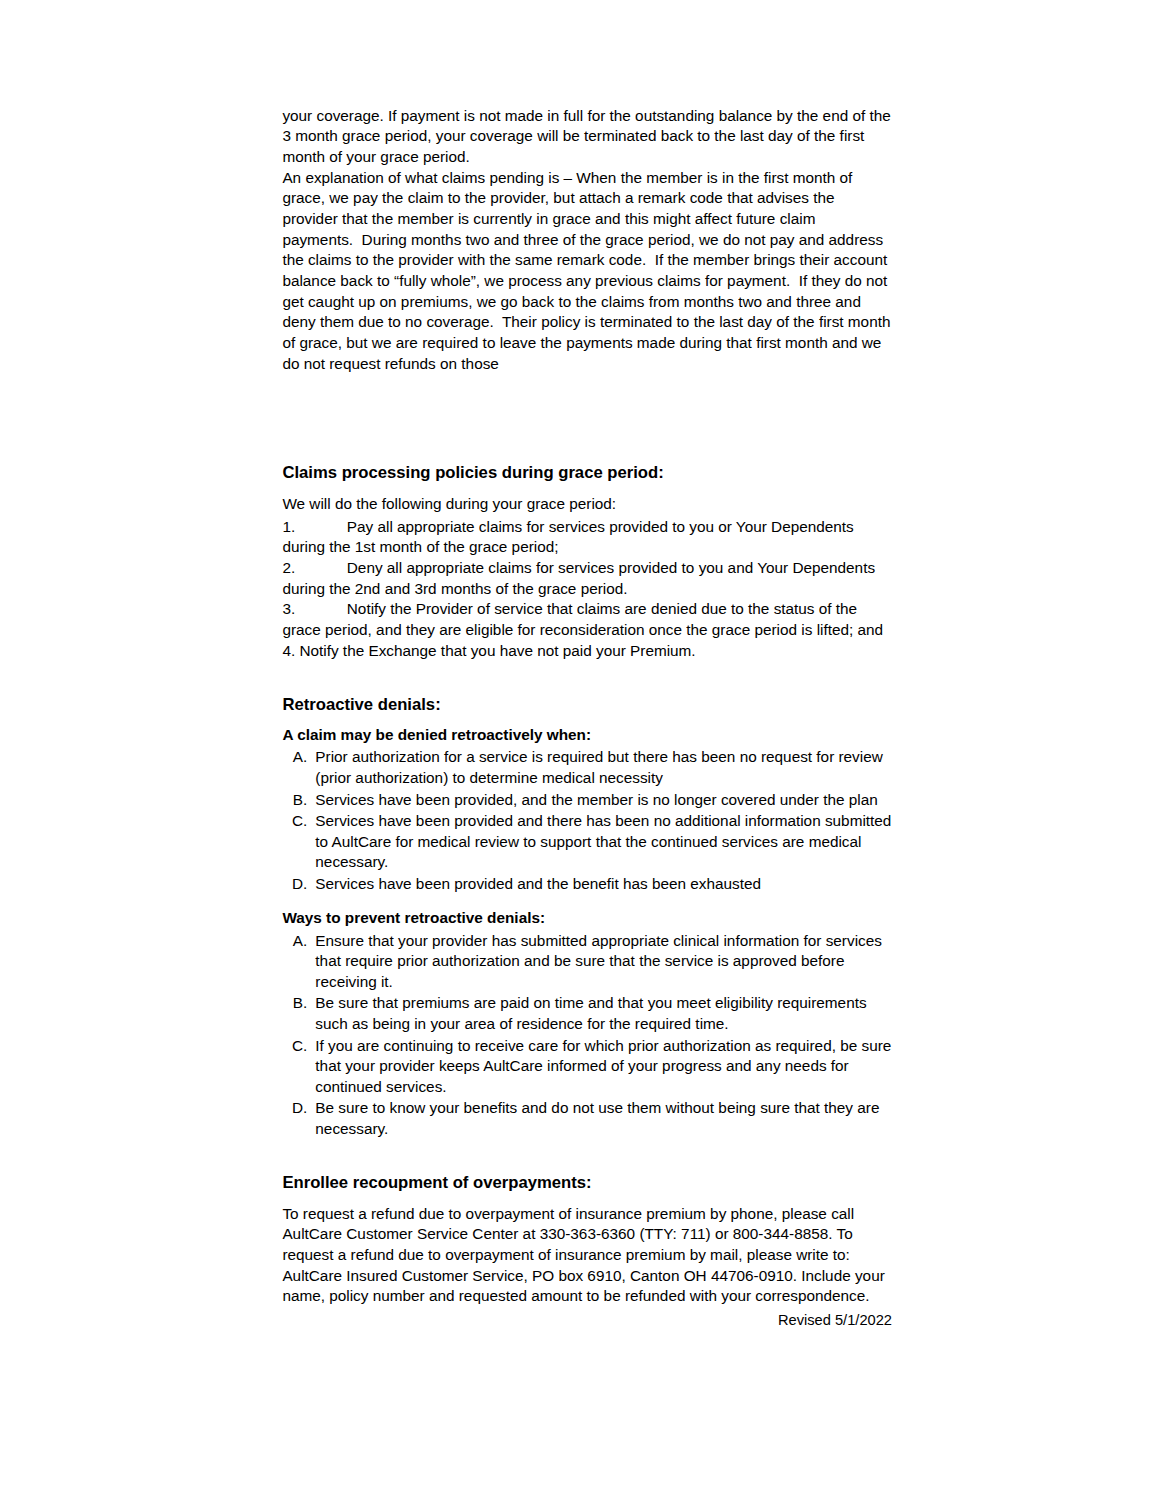your coverage. If payment is not made in full for the outstanding balance by the end of the 3 month grace period, your coverage will be terminated back to the last day of the first month of your grace period.
An explanation of what claims pending is – When the member is in the first month of grace, we pay the claim to the provider, but attach a remark code that advises the provider that the member is currently in grace and this might affect future claim payments. During months two and three of the grace period, we do not pay and address the claims to the provider with the same remark code. If the member brings their account balance back to “fully whole”, we process any previous claims for payment. If they do not get caught up on premiums, we go back to the claims from months two and three and deny them due to no coverage. Their policy is terminated to the last day of the first month of grace, but we are required to leave the payments made during that first month and we do not request refunds on those
Claims processing policies during grace period:
We will do the following during your grace period:
1. Pay all appropriate claims for services provided to you or Your Dependents during the 1st month of the grace period;
2. Deny all appropriate claims for services provided to you and Your Dependents during the 2nd and 3rd months of the grace period.
3. Notify the Provider of service that claims are denied due to the status of the grace period, and they are eligible for reconsideration once the grace period is lifted; and 4. Notify the Exchange that you have not paid your Premium.
Retroactive denials:
A claim may be denied retroactively when:
Prior authorization for a service is required but there has been no request for review (prior authorization) to determine medical necessity
Services have been provided, and the member is no longer covered under the plan
Services have been provided and there has been no additional information submitted to AultCare for medical review to support that the continued services are medical necessary.
Services have been provided and the benefit has been exhausted
Ways to prevent retroactive denials:
Ensure that your provider has submitted appropriate clinical information for services that require prior authorization and be sure that the service is approved before receiving it.
Be sure that premiums are paid on time and that you meet eligibility requirements such as being in your area of residence for the required time.
If you are continuing to receive care for which prior authorization as required, be sure that your provider keeps AultCare informed of your progress and any needs for continued services.
Be sure to know your benefits and do not use them without being sure that they are necessary.
Enrollee recoupment of overpayments:
To request a refund due to overpayment of insurance premium by phone, please call AultCare Customer Service Center at 330-363-6360 (TTY: 711) or 800-344-8858. To request a refund due to overpayment of insurance premium by mail, please write to: AultCare Insured Customer Service, PO box 6910, Canton OH 44706-0910. Include your name, policy number and requested amount to be refunded with your correspondence.
Revised 5/1/2022